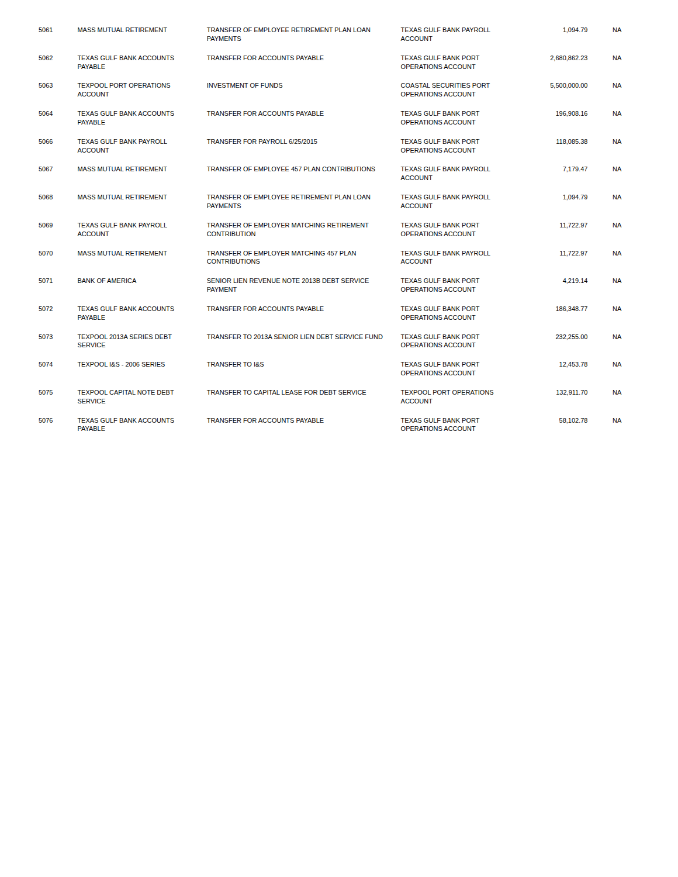| 5061 | MASS MUTUAL RETIREMENT | TRANSFER OF EMPLOYEE RETIREMENT PLAN LOAN PAYMENTS | TEXAS GULF BANK PAYROLL ACCOUNT | 1,094.79 | NA |
| 5062 | TEXAS GULF BANK ACCOUNTS PAYABLE | TRANSFER FOR ACCOUNTS PAYABLE | TEXAS GULF BANK PORT OPERATIONS ACCOUNT | 2,680,862.23 | NA |
| 5063 | TEXPOOL PORT OPERATIONS ACCOUNT | INVESTMENT OF FUNDS | COASTAL SECURITIES PORT OPERATIONS ACCOUNT | 5,500,000.00 | NA |
| 5064 | TEXAS GULF BANK ACCOUNTS PAYABLE | TRANSFER FOR ACCOUNTS PAYABLE | TEXAS GULF BANK PORT OPERATIONS ACCOUNT | 196,908.16 | NA |
| 5066 | TEXAS GULF BANK PAYROLL ACCOUNT | TRANSFER FOR PAYROLL 6/25/2015 | TEXAS GULF BANK PORT OPERATIONS ACCOUNT | 118,085.38 | NA |
| 5067 | MASS MUTUAL RETIREMENT | TRANSFER OF EMPLOYEE 457 PLAN CONTRIBUTIONS | TEXAS GULF BANK PAYROLL ACCOUNT | 7,179.47 | NA |
| 5068 | MASS MUTUAL RETIREMENT | TRANSFER OF EMPLOYEE RETIREMENT PLAN LOAN PAYMENTS | TEXAS GULF BANK PAYROLL ACCOUNT | 1,094.79 | NA |
| 5069 | TEXAS GULF BANK PAYROLL ACCOUNT | TRANSFER OF EMPLOYER MATCHING RETIREMENT CONTRIBUTION | TEXAS GULF BANK PORT OPERATIONS ACCOUNT | 11,722.97 | NA |
| 5070 | MASS MUTUAL RETIREMENT | TRANSFER OF EMPLOYER MATCHING 457 PLAN CONTRIBUTIONS | TEXAS GULF BANK PAYROLL ACCOUNT | 11,722.97 | NA |
| 5071 | BANK OF AMERICA | SENIOR LIEN REVENUE NOTE 2013B DEBT SERVICE PAYMENT | TEXAS GULF BANK PORT OPERATIONS ACCOUNT | 4,219.14 | NA |
| 5072 | TEXAS GULF BANK ACCOUNTS PAYABLE | TRANSFER FOR ACCOUNTS PAYABLE | TEXAS GULF BANK PORT OPERATIONS ACCOUNT | 186,348.77 | NA |
| 5073 | TEXPOOL 2013A SERIES DEBT SERVICE | TRANSFER TO 2013A SENIOR LIEN DEBT SERVICE FUND | TEXAS GULF BANK PORT OPERATIONS ACCOUNT | 232,255.00 | NA |
| 5074 | TEXPOOL I&S - 2006 SERIES | TRANSFER TO I&S | TEXAS GULF BANK PORT OPERATIONS ACCOUNT | 12,453.78 | NA |
| 5075 | TEXPOOL CAPITAL NOTE DEBT SERVICE | TRANSFER TO CAPITAL LEASE FOR DEBT SERVICE | TEXPOOL PORT OPERATIONS ACCOUNT | 132,911.70 | NA |
| 5076 | TEXAS GULF BANK ACCOUNTS PAYABLE | TRANSFER FOR ACCOUNTS PAYABLE | TEXAS GULF BANK PORT OPERATIONS ACCOUNT | 58,102.78 | NA |